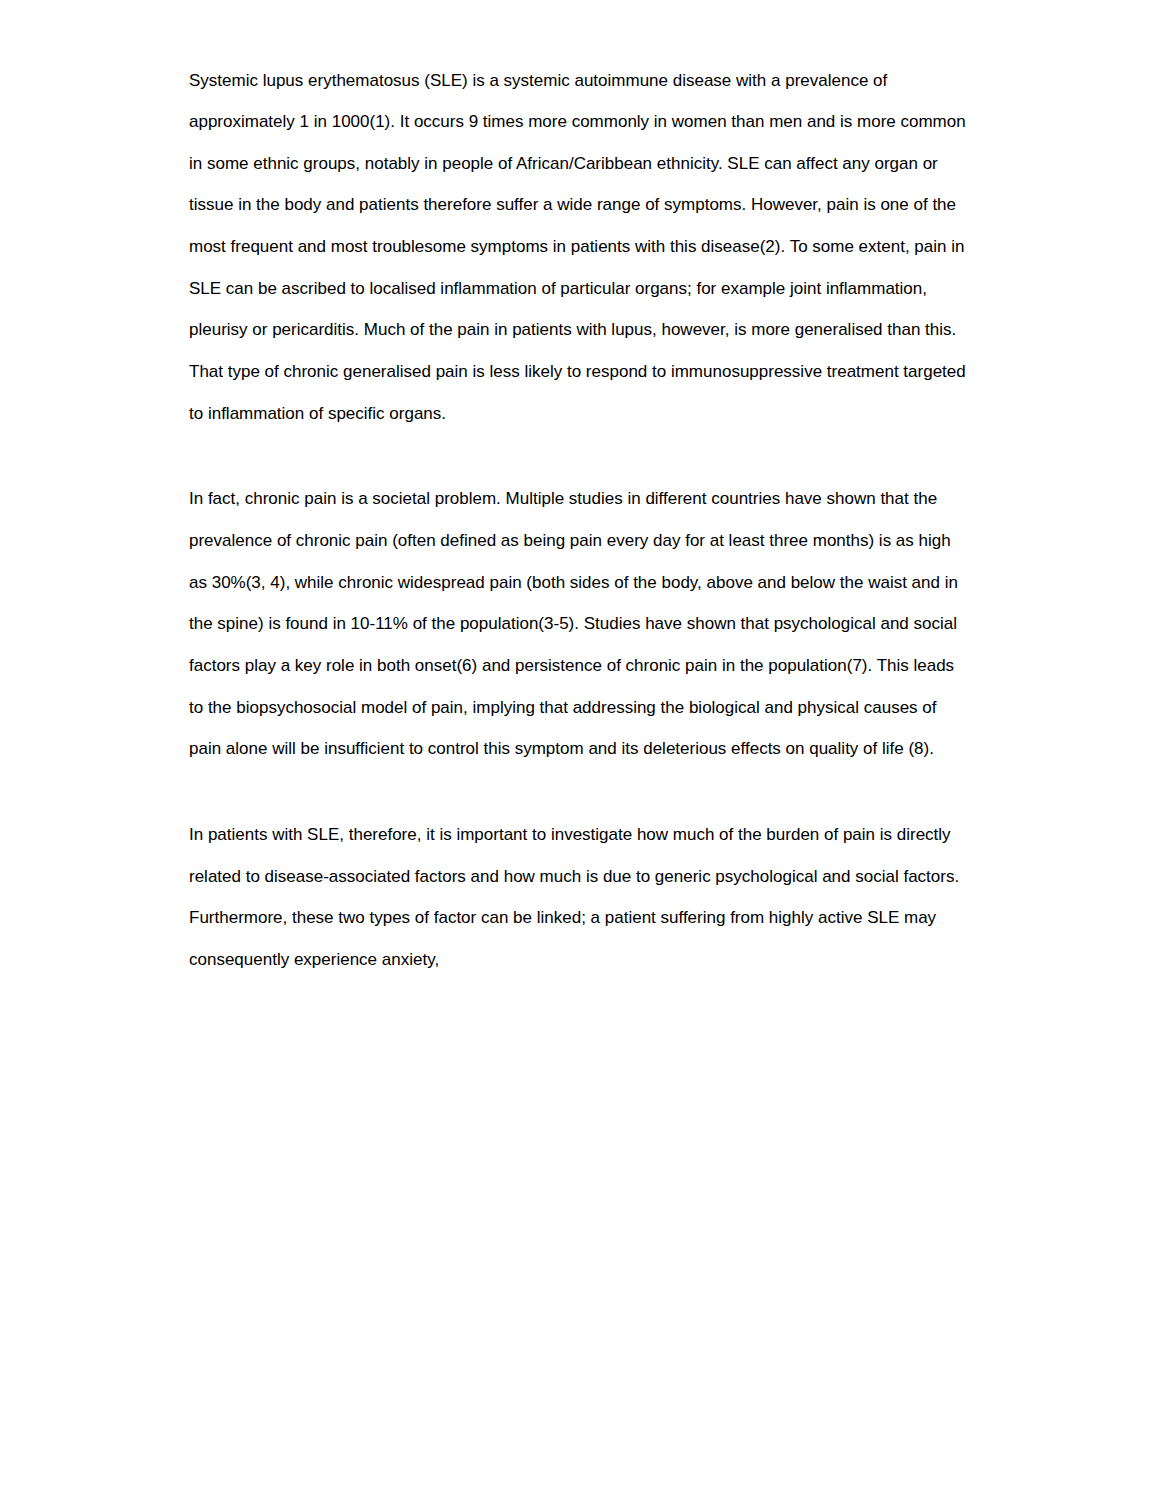Systemic lupus erythematosus (SLE) is a systemic autoimmune disease with a prevalence of approximately 1 in 1000(1). It occurs 9 times more commonly in women than men and is more common in some ethnic groups, notably in people of African/Caribbean ethnicity. SLE can affect any organ or tissue in the body and patients therefore suffer a wide range of symptoms. However, pain is one of the most frequent and most troublesome symptoms in patients with this disease(2). To some extent, pain in SLE can be ascribed to localised inflammation of particular organs; for example joint inflammation, pleurisy or pericarditis. Much of the pain in patients with lupus, however, is more generalised than this. That type of chronic generalised pain is less likely to respond to immunosuppressive treatment targeted to inflammation of specific organs.
In fact, chronic pain is a societal problem. Multiple studies in different countries have shown that the prevalence of chronic pain (often defined as being pain every day for at least three months) is as high as 30%(3, 4), while chronic widespread pain (both sides of the body, above and below the waist and in the spine) is found in 10-11% of the population(3-5). Studies have shown that psychological and social factors play a key role in both onset(6) and persistence of chronic pain in the population(7). This leads to the biopsychosocial model of pain, implying that addressing the biological and physical causes of pain alone will be insufficient to control this symptom and its deleterious effects on quality of life (8).
In patients with SLE, therefore, it is important to investigate how much of the burden of pain is directly related to disease-associated factors and how much is due to generic psychological and social factors. Furthermore, these two types of factor can be linked; a patient suffering from highly active SLE may consequently experience anxiety,